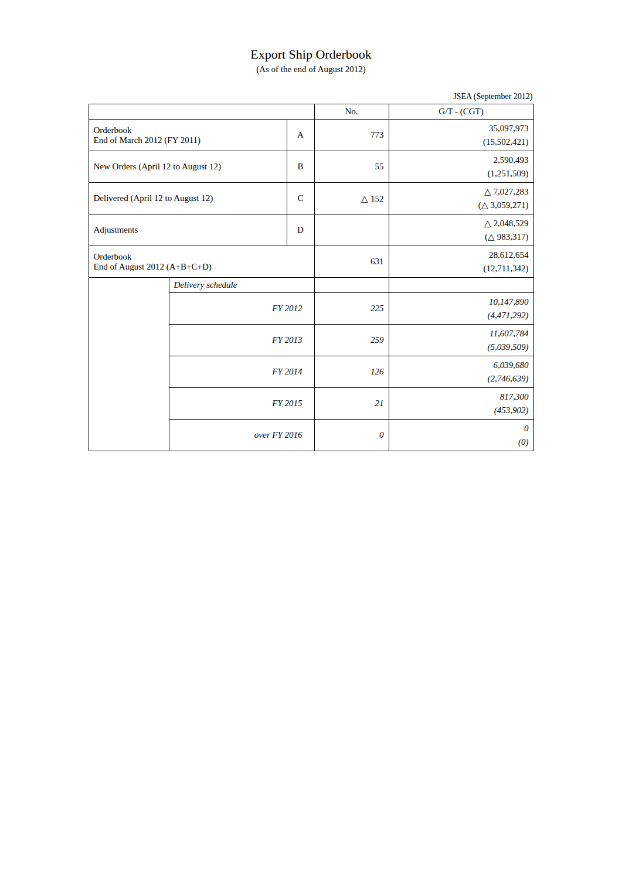Export Ship Orderbook
(As of the end of August 2012)
JSEA (September 2012)
| | No. | G/T - (CGT) |
| Orderbook End of March 2012 (FY 2011) | A | 773 | 35,097,973 (15,502,421) |
| New Orders (April 12 to August 12) | B | 55 | 2,590,493 (1,251,509) |
| Delivered (April 12 to August 12) | C | △ 152 | △ 7,027,283 (△ 3,059,271) |
| Adjustments | D | | △ 2,048,529 (△ 983,317) |
| Orderbook End of August 2012 (A+B+C+D) | 631 | 28,612,654 (12,711,342) |
| | Delivery schedule | | |
| FY 2012 | 225 | 10,147,890 (4,471,292) |
| FY 2013 | 259 | 11,607,784 (5,039,509) |
| FY 2014 | 126 | 6,039,680 (2,746,639) |
| FY 2015 | 21 | 817,300 (453,902) |
| over FY 2016 | 0 | 0 (0) |